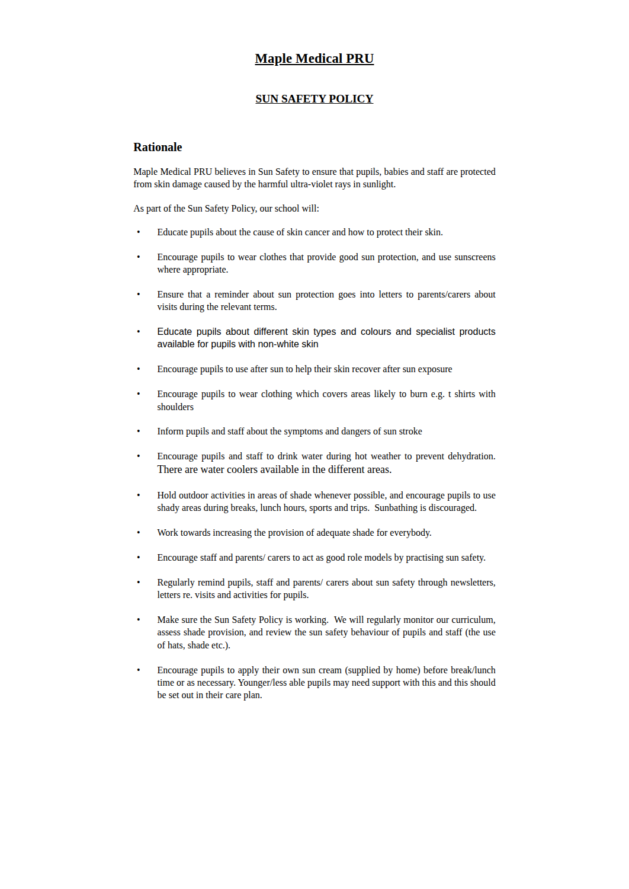Maple Medical PRU
SUN SAFETY POLICY
Rationale
Maple Medical PRU believes in Sun Safety to ensure that pupils, babies and staff are protected from skin damage caused by the harmful ultra-violet rays in sunlight.
As part of the Sun Safety Policy, our school will:
Educate pupils about the cause of skin cancer and how to protect their skin.
Encourage pupils to wear clothes that provide good sun protection, and use sunscreens where appropriate.
Ensure that a reminder about sun protection goes into letters to parents/carers about visits during the relevant terms.
Educate pupils about different skin types and colours and specialist products available for pupils with non-white skin
Encourage pupils to use after sun to help their skin recover after sun exposure
Encourage pupils to wear clothing which covers areas likely to burn e.g. t shirts with shoulders
Inform pupils and staff about the symptoms and dangers of sun stroke
Encourage pupils and staff to drink water during hot weather to prevent dehydration. There are water coolers available in the different areas.
Hold outdoor activities in areas of shade whenever possible, and encourage pupils to use shady areas during breaks, lunch hours, sports and trips. Sunbathing is discouraged.
Work towards increasing the provision of adequate shade for everybody.
Encourage staff and parents/ carers to act as good role models by practising sun safety.
Regularly remind pupils, staff and parents/ carers about sun safety through newsletters, letters re. visits and activities for pupils.
Make sure the Sun Safety Policy is working. We will regularly monitor our curriculum, assess shade provision, and review the sun safety behaviour of pupils and staff (the use of hats, shade etc.).
Encourage pupils to apply their own sun cream (supplied by home) before break/lunch time or as necessary. Younger/less able pupils may need support with this and this should be set out in their care plan.